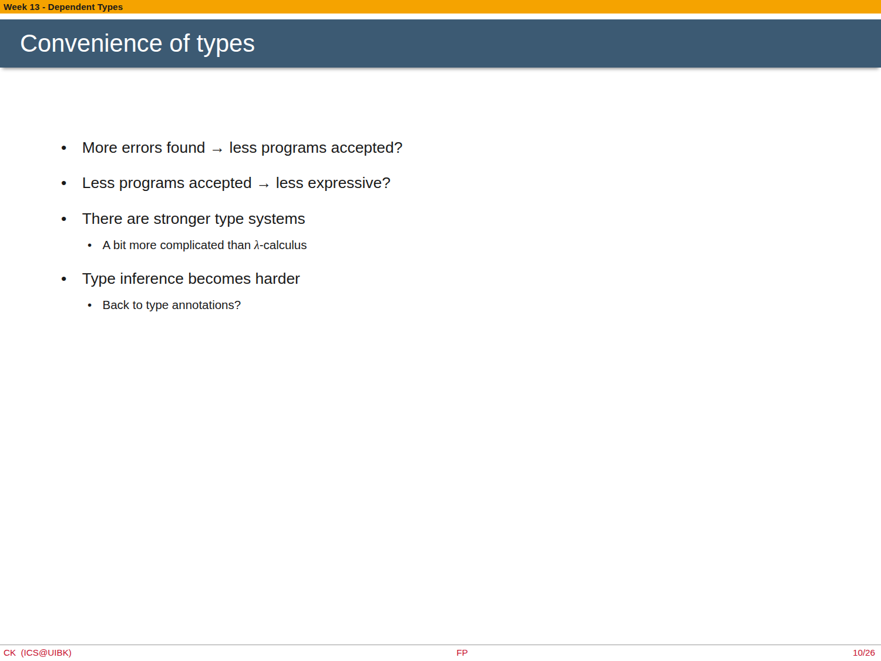Week 13 - Dependent Types
Convenience of types
More errors found → less programs accepted?
Less programs accepted → less expressive?
There are stronger type systems
A bit more complicated than λ-calculus
Type inference becomes harder
Back to type annotations?
CK (ICS@UIBK) FP 10/26